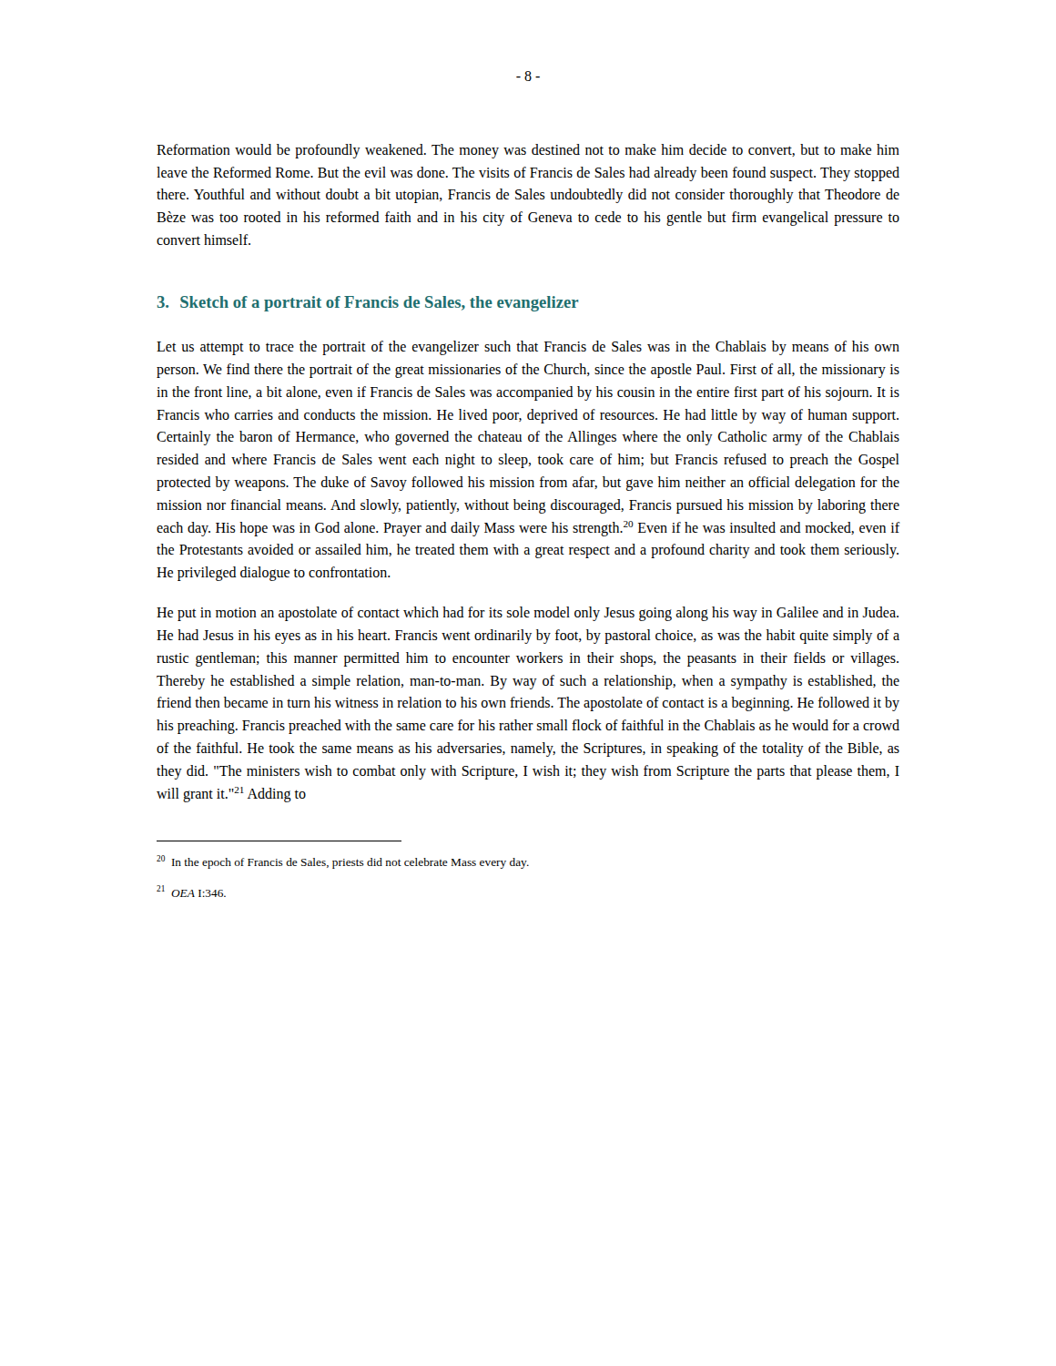- 8 -
Reformation would be profoundly weakened. The money was destined not to make him decide to convert, but to make him leave the Reformed Rome. But the evil was done. The visits of Francis de Sales had already been found suspect. They stopped there. Youthful and without doubt a bit utopian, Francis de Sales undoubtedly did not consider thoroughly that Theodore de Bèze was too rooted in his reformed faith and in his city of Geneva to cede to his gentle but firm evangelical pressure to convert himself.
3. Sketch of a portrait of Francis de Sales, the evangelizer
Let us attempt to trace the portrait of the evangelizer such that Francis de Sales was in the Chablais by means of his own person. We find there the portrait of the great missionaries of the Church, since the apostle Paul. First of all, the missionary is in the front line, a bit alone, even if Francis de Sales was accompanied by his cousin in the entire first part of his sojourn. It is Francis who carries and conducts the mission. He lived poor, deprived of resources. He had little by way of human support. Certainly the baron of Hermance, who governed the chateau of the Allinges where the only Catholic army of the Chablais resided and where Francis de Sales went each night to sleep, took care of him; but Francis refused to preach the Gospel protected by weapons. The duke of Savoy followed his mission from afar, but gave him neither an official delegation for the mission nor financial means. And slowly, patiently, without being discouraged, Francis pursued his mission by laboring there each day. His hope was in God alone. Prayer and daily Mass were his strength.20 Even if he was insulted and mocked, even if the Protestants avoided or assailed him, he treated them with a great respect and a profound charity and took them seriously. He privileged dialogue to confrontation.
He put in motion an apostolate of contact which had for its sole model only Jesus going along his way in Galilee and in Judea. He had Jesus in his eyes as in his heart. Francis went ordinarily by foot, by pastoral choice, as was the habit quite simply of a rustic gentleman; this manner permitted him to encounter workers in their shops, the peasants in their fields or villages. Thereby he established a simple relation, man-to-man. By way of such a relationship, when a sympathy is established, the friend then became in turn his witness in relation to his own friends. The apostolate of contact is a beginning. He followed it by his preaching. Francis preached with the same care for his rather small flock of faithful in the Chablais as he would for a crowd of the faithful. He took the same means as his adversaries, namely, the Scriptures, in speaking of the totality of the Bible, as they did. "The ministers wish to combat only with Scripture, I wish it; they wish from Scripture the parts that please them, I will grant it."21 Adding to
20 In the epoch of Francis de Sales, priests did not celebrate Mass every day.
21 OEA I:346.